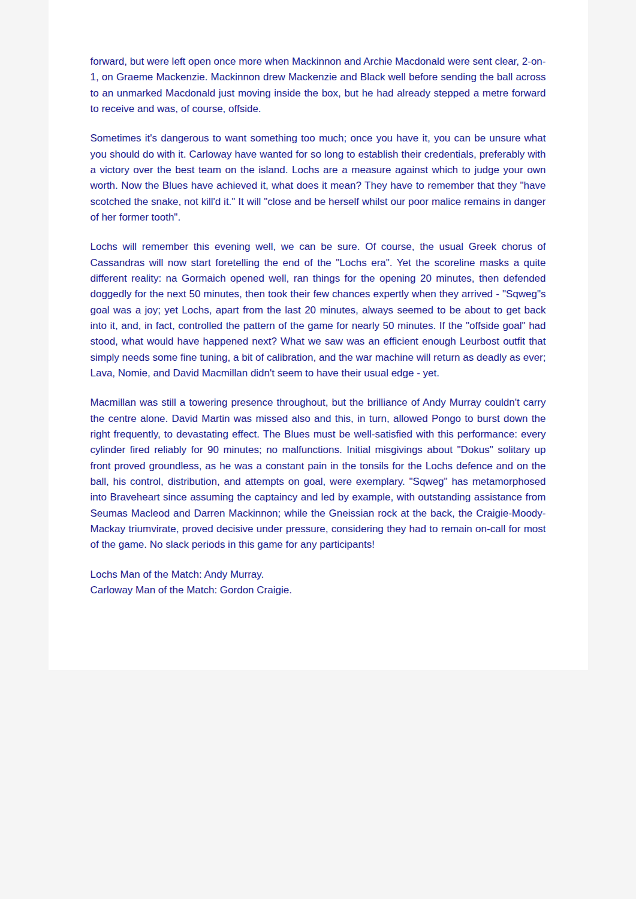forward, but were left open once more when Mackinnon and Archie Macdonald were sent clear, 2-on-1, on Graeme Mackenzie. Mackinnon drew Mackenzie and Black well before sending the ball across to an unmarked Macdonald just moving inside the box, but he had already stepped a metre forward to receive and was, of course, offside.
Sometimes it's dangerous to want something too much; once you have it, you can be unsure what you should do with it. Carloway have wanted for so long to establish their credentials, preferably with a victory over the best team on the island. Lochs are a measure against which to judge your own worth. Now the Blues have achieved it, what does it mean? They have to remember that they "have scotched the snake, not kill'd it." It will "close and be herself whilst our poor malice remains in danger of her former tooth".
Lochs will remember this evening well, we can be sure. Of course, the usual Greek chorus of Cassandras will now start foretelling the end of the "Lochs era". Yet the scoreline masks a quite different reality: na Gormaich opened well, ran things for the opening 20 minutes, then defended doggedly for the next 50 minutes, then took their few chances expertly when they arrived - "Sqweg"s goal was a joy; yet Lochs, apart from the last 20 minutes, always seemed to be about to get back into it, and, in fact, controlled the pattern of the game for nearly 50 minutes. If the "offside goal" had stood, what would have happened next? What we saw was an efficient enough Leurbost outfit that simply needs some fine tuning, a bit of calibration, and the war machine will return as deadly as ever; Lava, Nomie, and David Macmillan didn't seem to have their usual edge - yet.
Macmillan was still a towering presence throughout, but the brilliance of Andy Murray couldn't carry the centre alone. David Martin was missed also and this, in turn, allowed Pongo to burst down the right frequently, to devastating effect. The Blues must be well-satisfied with this performance: every cylinder fired reliably for 90 minutes; no malfunctions. Initial misgivings about "Dokus" solitary up front proved groundless, as he was a constant pain in the tonsils for the Lochs defence and on the ball, his control, distribution, and attempts on goal, were exemplary. "Sqweg" has metamorphosed into Braveheart since assuming the captaincy and led by example, with outstanding assistance from Seumas Macleod and Darren Mackinnon; while the Gneissian rock at the back, the Craigie-Moody-Mackay triumvirate, proved decisive under pressure, considering they had to remain on-call for most of the game. No slack periods in this game for any participants!
Lochs Man of the Match: Andy Murray.
Carloway Man of the Match: Gordon Craigie.